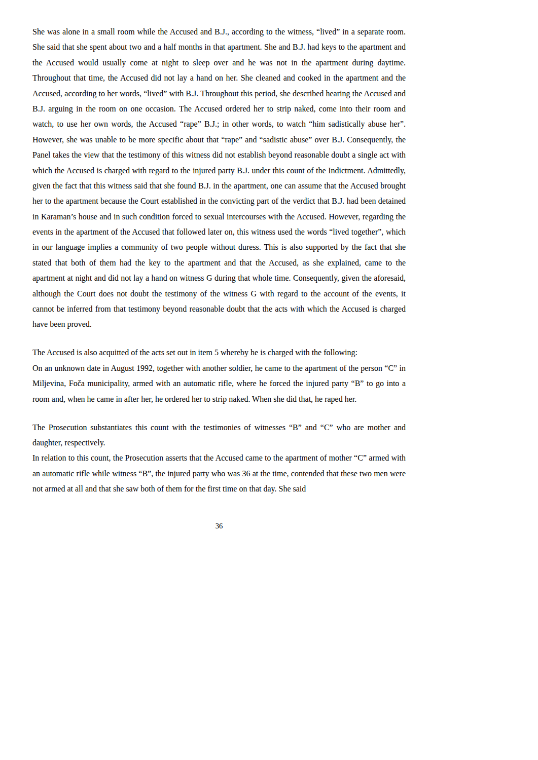She was alone in a small room while the Accused and B.J., according to the witness, “lived” in a separate room. She said that she spent about two and a half months in that apartment. She and B.J. had keys to the apartment and the Accused would usually come at night to sleep over and he was not in the apartment during daytime. Throughout that time, the Accused did not lay a hand on her. She cleaned and cooked in the apartment and the Accused, according to her words, “lived” with B.J. Throughout this period, she described hearing the Accused and B.J. arguing in the room on one occasion. The Accused ordered her to strip naked, come into their room and watch, to use her own words, the Accused “rape” B.J.; in other words, to watch “him sadistically abuse her”. However, she was unable to be more specific about that “rape” and “sadistic abuse” over B.J. Consequently, the Panel takes the view that the testimony of this witness did not establish beyond reasonable doubt a single act with which the Accused is charged with regard to the injured party B.J. under this count of the Indictment. Admittedly, given the fact that this witness said that she found B.J. in the apartment, one can assume that the Accused brought her to the apartment because the Court established in the convicting part of the verdict that B.J. had been detained in Karaman’s house and in such condition forced to sexual intercourses with the Accused. However, regarding the events in the apartment of the Accused that followed later on, this witness used the words “lived together”, which in our language implies a community of two people without duress. This is also supported by the fact that she stated that both of them had the key to the apartment and that the Accused, as she explained, came to the apartment at night and did not lay a hand on witness G during that whole time. Consequently, given the aforesaid, although the Court does not doubt the testimony of the witness G with regard to the account of the events, it cannot be inferred from that testimony beyond reasonable doubt that the acts with which the Accused is charged have been proved.
The Accused is also acquitted of the acts set out in item 5 whereby he is charged with the following:
On an unknown date in August 1992, together with another soldier, he came to the apartment of the person “C” in Miljevina, Foča municipality, armed with an automatic rifle, where he forced the injured party “B” to go into a room and, when he came in after her, he ordered her to strip naked. When she did that, he raped her.
The Prosecution substantiates this count with the testimonies of witnesses “B” and “C” who are mother and daughter, respectively.
In relation to this count, the Prosecution asserts that the Accused came to the apartment of mother “C” armed with an automatic rifle while witness “B”, the injured party who was 36 at the time, contended that these two men were not armed at all and that she saw both of them for the first time on that day. She said
36